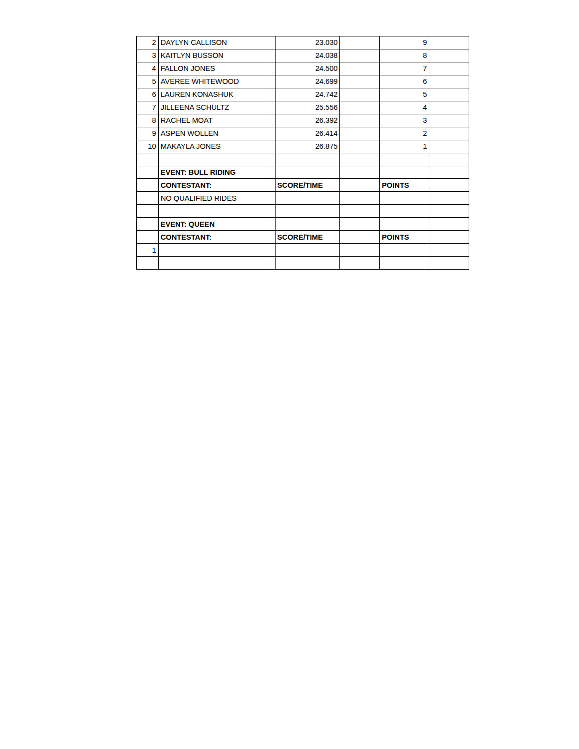| 2 | DAYLYN CALLISON | 23.030 | | 9 | |
| 3 | KAITLYN BUSSON | 24.038 | | 8 | |
| 4 | FALLON JONES | 24.500 | | 7 | |
| 5 | AVEREE WHITEWOOD | 24.699 | | 6 | |
| 6 | LAUREN KONASHUK | 24.742 | | 5 | |
| 7 | JILLEENA SCHULTZ | 25.556 | | 4 | |
| 8 | RACHEL MOAT | 26.392 | | 3 | |
| 9 | ASPEN WOLLEN | 26.414 | | 2 | |
| 10 | MAKAYLA JONES | 26.875 | | 1 | |
| | EVENT: BULL RIDING | | | | |
| | CONTESTANT: | SCORE/TIME | | POINTS | |
| | NO QUALIFIED RIDES | | | | |
| | EVENT: QUEEN | | | | |
| | CONTESTANT: | SCORE/TIME | | POINTS | |
| 1 | | | | | |